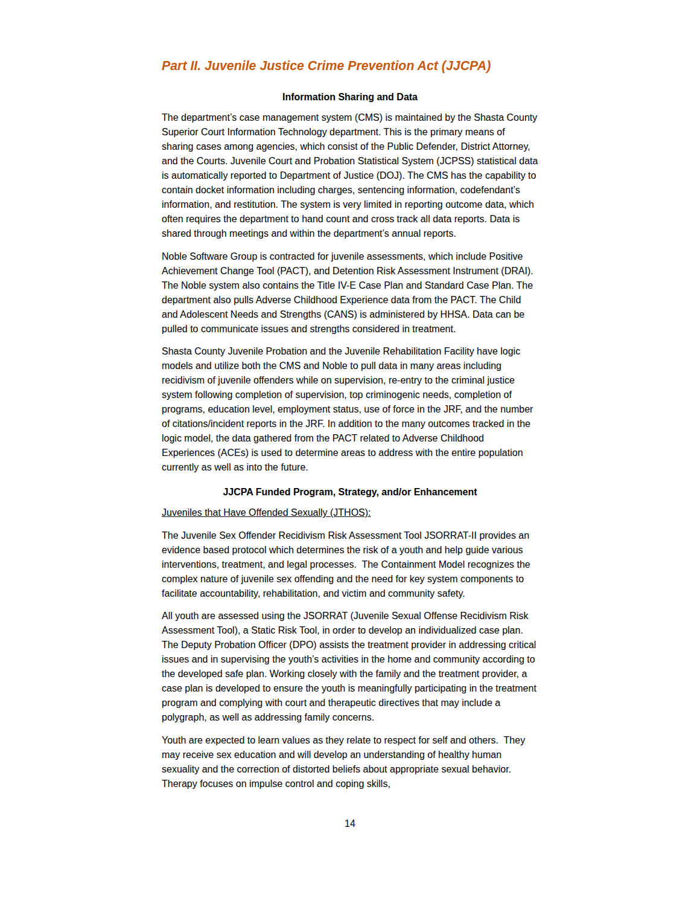Part II. Juvenile Justice Crime Prevention Act (JJCPA)
Information Sharing and Data
The department’s case management system (CMS) is maintained by the Shasta County Superior Court Information Technology department. This is the primary means of sharing cases among agencies, which consist of the Public Defender, District Attorney, and the Courts. Juvenile Court and Probation Statistical System (JCPSS) statistical data is automatically reported to Department of Justice (DOJ). The CMS has the capability to contain docket information including charges, sentencing information, codefendant’s information, and restitution. The system is very limited in reporting outcome data, which often requires the department to hand count and cross track all data reports. Data is shared through meetings and within the department’s annual reports.
Noble Software Group is contracted for juvenile assessments, which include Positive Achievement Change Tool (PACT), and Detention Risk Assessment Instrument (DRAI). The Noble system also contains the Title IV-E Case Plan and Standard Case Plan. The department also pulls Adverse Childhood Experience data from the PACT. The Child and Adolescent Needs and Strengths (CANS) is administered by HHSA. Data can be pulled to communicate issues and strengths considered in treatment.
Shasta County Juvenile Probation and the Juvenile Rehabilitation Facility have logic models and utilize both the CMS and Noble to pull data in many areas including recidivism of juvenile offenders while on supervision, re-entry to the criminal justice system following completion of supervision, top criminogenic needs, completion of programs, education level, employment status, use of force in the JRF, and the number of citations/incident reports in the JRF. In addition to the many outcomes tracked in the logic model, the data gathered from the PACT related to Adverse Childhood Experiences (ACEs) is used to determine areas to address with the entire population currently as well as into the future.
JJCPA Funded Program, Strategy, and/or Enhancement
Juveniles that Have Offended Sexually (JTHOS):
The Juvenile Sex Offender Recidivism Risk Assessment Tool JSORRAT-II provides an evidence based protocol which determines the risk of a youth and help guide various interventions, treatment, and legal processes. The Containment Model recognizes the complex nature of juvenile sex offending and the need for key system components to facilitate accountability, rehabilitation, and victim and community safety.
All youth are assessed using the JSORRAT (Juvenile Sexual Offense Recidivism Risk Assessment Tool), a Static Risk Tool, in order to develop an individualized case plan. The Deputy Probation Officer (DPO) assists the treatment provider in addressing critical issues and in supervising the youth’s activities in the home and community according to the developed safe plan. Working closely with the family and the treatment provider, a case plan is developed to ensure the youth is meaningfully participating in the treatment program and complying with court and therapeutic directives that may include a polygraph, as well as addressing family concerns.
Youth are expected to learn values as they relate to respect for self and others. They may receive sex education and will develop an understanding of healthy human sexuality and the correction of distorted beliefs about appropriate sexual behavior. Therapy focuses on impulse control and coping skills,
14